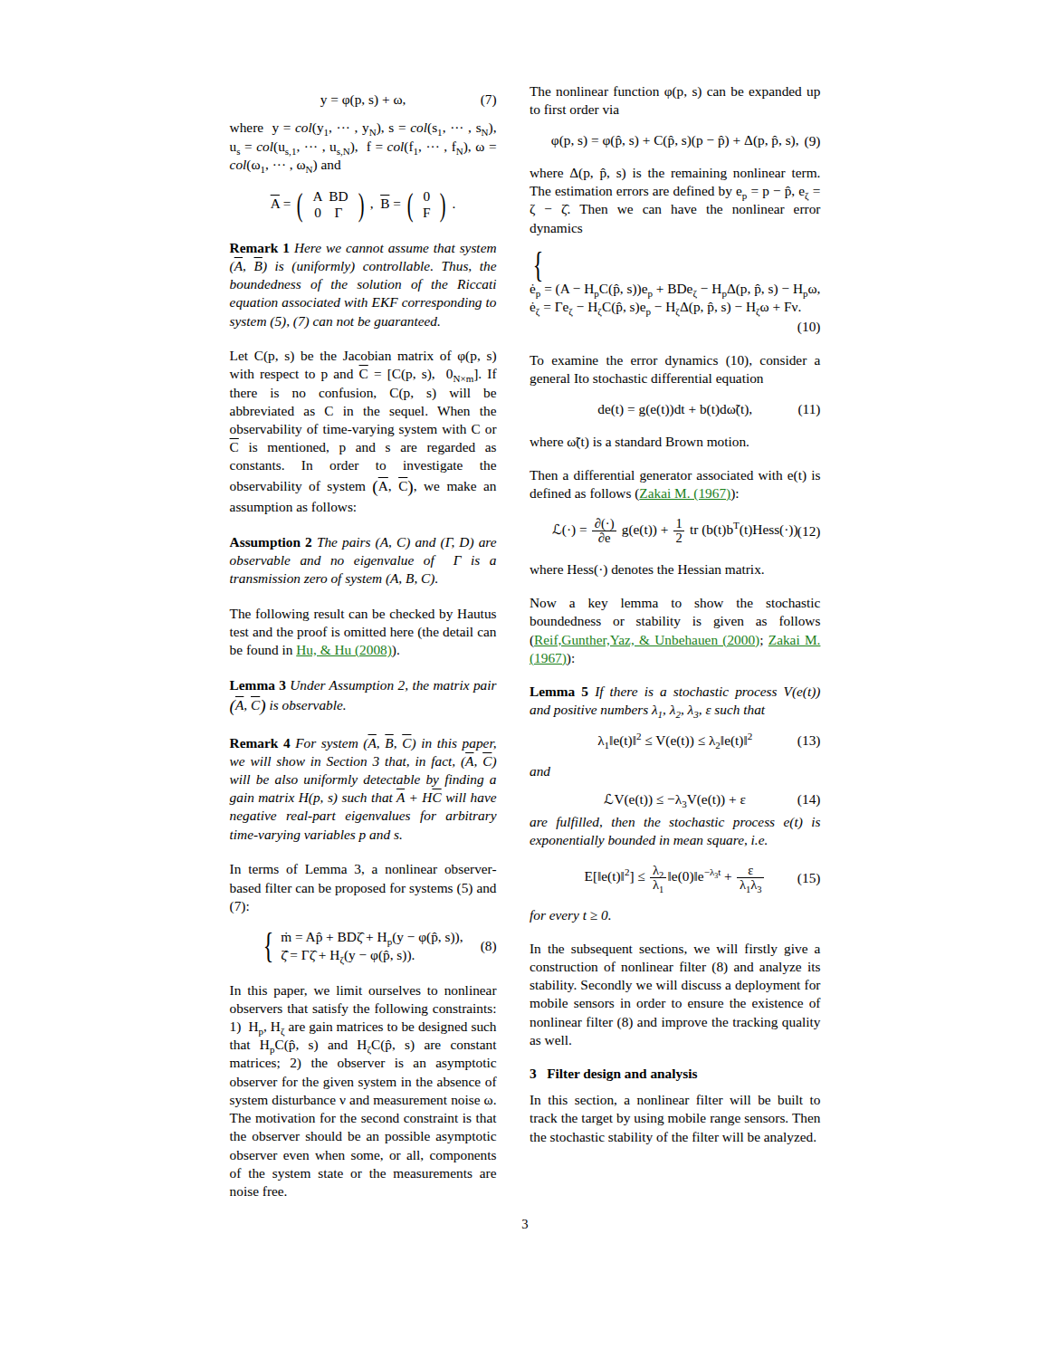y = φ(p, s) + ω, (7)
where y = col(y1, ··· , yN), s = col(s1, ··· , sN), us = col(us,1, ··· , us,N), f = col(f1, ··· , fN), ω = col(ω1, ··· , ωN) and
A = (
| A | BD |
| 0 | Γ |
) , B = (
| 0 |
| F |
) .
Remark 1 Here we cannot assume that system (A, B) is (uniformly) controllable. Thus, the boundedness of the solution of the Riccati equation associated with EKF corresponding to system (5), (7) can not be guaranteed.
Let C(p, s) be the Jacobian matrix of φ(p, s) with respect to p and C = [C(p, s), 0N×m]. If there is no confusion, C(p, s) will be abbreviated as C in the sequel. When the observability of time-varying system with C or C is mentioned, p and s are regarded as constants. In order to investigate the observability of system (A, C), we make an assumption as follows:
Assumption 2 The pairs (A, C) and (Γ, D) are observable and no eigenvalue of Γ is a transmission zero of system (A, B, C).
The following result can be checked by Hautus test and the proof is omitted here (the detail can be found in Hu, & Hu (2008)).
Lemma 3 Under Assumption 2, the matrix pair (A, C) is observable.
Remark 4 For system (A, B, C) in this paper, we will show in Section 3 that, in fact, (A, C) will be also uniformly detectable by finding a gain matrix H(p, s) such that A + HC will have negative real-part eigenvalues for arbitrary time-varying variables p and s.
In terms of Lemma 3, a nonlinear observer-based filter can be proposed for systems (5) and (7):
{
ṁ = Ap̂ + BDζ̂ + Hp(y − φ(p̂, s)),
ζ̇̂ = Γζ̂ + Hζ(y − φ(p̂, s)).
(8)
In this paper, we limit ourselves to nonlinear observers that satisfy the following constraints: 1) Hp, Hζ are gain matrices to be designed such that HpC(p̂, s) and HζC(p̂, s) are constant matrices; 2) the observer is an asymptotic observer for the given system in the absence of system disturbance ν and measurement noise ω. The motivation for the second constraint is that the observer should be an possible asymptotic observer even when some, or all, components of the system state or the measurements are noise free.
The nonlinear function φ(p, s) can be expanded up to first order via
φ(p, s) = φ(p̂, s) + C(p̂, s)(p − p̂) + Δ(p, p̂, s), (9)
where Δ(p, p̂, s) is the remaining nonlinear term. The estimation errors are defined by ep = p − p̂, eζ = ζ − ζ̂. Then we can have the nonlinear error dynamics
{
ėp = (A − HpC(p̂, s))ep + BDeζ − HpΔ(p, p̂, s) − Hpω,
ėζ = Γeζ − HζC(p̂, s)ep − HζΔ(p, p̂, s) − Hζω + Fν.
(10)
To examine the error dynamics (10), consider a general Ito stochastic differential equation
de(t) = g(e(t))dt + b(t)dω̃(t), (11)
where ω̃(t) is a standard Brown motion.
Then a differential generator associated with e(t) is defined as follows (Zakai M. (1967)):
ℒ(·) = ∂(·)∂e g(e(t)) + 12 tr (b(t)bT(t)Hess(·)) (12)
where Hess(·) denotes the Hessian matrix.
Now a key lemma to show the stochastic boundedness or stability is given as follows (Reif,Gunther,Yaz, & Unbehauen (2000); Zakai M. (1967)):
Lemma 5 If there is a stochastic process V(e(t)) and positive numbers λ1, λ2, λ3, ε such that
λ1‖e(t)‖2 ≤ V(e(t)) ≤ λ2‖e(t)‖2 (13)
and
ℒV(e(t)) ≤ −λ3V(e(t)) + ε (14)
are fulfilled, then the stochastic process e(t) is exponentially bounded in mean square, i.e.
E[‖e(t)‖2] ≤ λ2 λ1‖e(0)‖e−λ3t + ελ1λ3 (15)
for every t ≥ 0.
In the subsequent sections, we will firstly give a construction of nonlinear filter (8) and analyze its stability. Secondly we will discuss a deployment for mobile sensors in order to ensure the existence of nonlinear filter (8) and improve the tracking quality as well.
3 Filter design and analysis
In this section, a nonlinear filter will be built to track the target by using mobile range sensors. Then the stochastic stability of the filter will be analyzed.
3